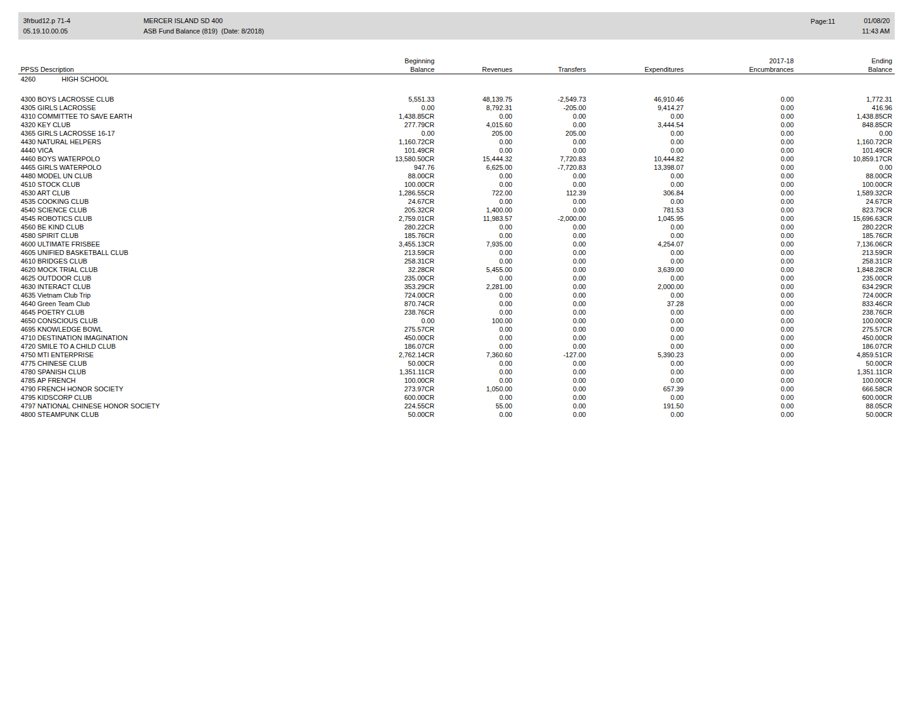3frbud12.p 71-4
05.19.10.00.05
MERCER ISLAND SD 400
ASB Fund Balance (819) (Date: 8/2018)
01/08/20
11:43 AM
Page:11
| | Beginning | | | | 2017-18 | Ending |
| --- | --- | --- | --- | --- | --- | --- |
| PPSS Description | Balance | Revenues | Transfers | Expenditures | Encumbrances | Balance |
| 4260 HIGH SCHOOL |
| 4300 BOYS LACROSSE CLUB | 5,551.33 | 48,139.75 | -2,549.73 | 46,910.46 | 0.00 | 1,772.31 |
| 4305 GIRLS LACROSSE | 0.00 | 8,792.31 | -205.00 | 9,414.27 | 0.00 | 416.96 |
| 4310 COMMITTEE TO SAVE EARTH | 1,438.85CR | 0.00 | 0.00 | 0.00 | 0.00 | 1,438.85CR |
| 4320 KEY CLUB | 277.79CR | 4,015.60 | 0.00 | 3,444.54 | 0.00 | 848.85CR |
| 4365 GIRLS LACROSSE 16-17 | 0.00 | 205.00 | 205.00 | 0.00 | 0.00 | 0.00 |
| 4430 NATURAL HELPERS | 1,160.72CR | 0.00 | 0.00 | 0.00 | 0.00 | 1,160.72CR |
| 4440 VICA | 101.49CR | 0.00 | 0.00 | 0.00 | 0.00 | 101.49CR |
| 4460 BOYS WATERPOLO | 13,580.50CR | 15,444.32 | 7,720.83 | 10,444.82 | 0.00 | 10,859.17CR |
| 4465 GIRLS WATERPOLO | 947.76 | 6,625.00 | -7,720.83 | 13,398.07 | 0.00 | 0.00 |
| 4480 MODEL UN CLUB | 88.00CR | 0.00 | 0.00 | 0.00 | 0.00 | 88.00CR |
| 4510 STOCK CLUB | 100.00CR | 0.00 | 0.00 | 0.00 | 0.00 | 100.00CR |
| 4530 ART CLUB | 1,286.55CR | 722.00 | 112.39 | 306.84 | 0.00 | 1,589.32CR |
| 4535 COOKING CLUB | 24.67CR | 0.00 | 0.00 | 0.00 | 0.00 | 24.67CR |
| 4540 SCIENCE CLUB | 205.32CR | 1,400.00 | 0.00 | 781.53 | 0.00 | 823.79CR |
| 4545 ROBOTICS CLUB | 2,759.01CR | 11,983.57 | -2,000.00 | 1,045.95 | 0.00 | 15,696.63CR |
| 4560 BE KIND CLUB | 280.22CR | 0.00 | 0.00 | 0.00 | 0.00 | 280.22CR |
| 4580 SPIRIT CLUB | 185.76CR | 0.00 | 0.00 | 0.00 | 0.00 | 185.76CR |
| 4600 ULTIMATE FRISBEE | 3,455.13CR | 7,935.00 | 0.00 | 4,254.07 | 0.00 | 7,136.06CR |
| 4605 UNIFIED BASKETBALL CLUB | 213.59CR | 0.00 | 0.00 | 0.00 | 0.00 | 213.59CR |
| 4610 BRIDGES CLUB | 258.31CR | 0.00 | 0.00 | 0.00 | 0.00 | 258.31CR |
| 4620 MOCK TRIAL CLUB | 32.28CR | 5,455.00 | 0.00 | 3,639.00 | 0.00 | 1,848.28CR |
| 4625 OUTDOOR CLUB | 235.00CR | 0.00 | 0.00 | 0.00 | 0.00 | 235.00CR |
| 4630 INTERACT CLUB | 353.29CR | 2,281.00 | 0.00 | 2,000.00 | 0.00 | 634.29CR |
| 4635 Vietnam Club Trip | 724.00CR | 0.00 | 0.00 | 0.00 | 0.00 | 724.00CR |
| 4640 Green Team Club | 870.74CR | 0.00 | 0.00 | 37.28 | 0.00 | 833.46CR |
| 4645 POETRY CLUB | 238.76CR | 0.00 | 0.00 | 0.00 | 0.00 | 238.76CR |
| 4650 CONSCIOUS CLUB | 0.00 | 100.00 | 0.00 | 0.00 | 0.00 | 100.00CR |
| 4695 KNOWLEDGE BOWL | 275.57CR | 0.00 | 0.00 | 0.00 | 0.00 | 275.57CR |
| 4710 DESTINATION IMAGINATION | 450.00CR | 0.00 | 0.00 | 0.00 | 0.00 | 450.00CR |
| 4720 SMILE TO A CHILD CLUB | 186.07CR | 0.00 | 0.00 | 0.00 | 0.00 | 186.07CR |
| 4750 MTI ENTERPRISE | 2,762.14CR | 7,360.60 | -127.00 | 5,390.23 | 0.00 | 4,859.51CR |
| 4775 CHINESE CLUB | 50.00CR | 0.00 | 0.00 | 0.00 | 0.00 | 50.00CR |
| 4780 SPANISH CLUB | 1,351.11CR | 0.00 | 0.00 | 0.00 | 0.00 | 1,351.11CR |
| 4785 AP FRENCH | 100.00CR | 0.00 | 0.00 | 0.00 | 0.00 | 100.00CR |
| 4790 FRENCH HONOR SOCIETY | 273.97CR | 1,050.00 | 0.00 | 657.39 | 0.00 | 666.58CR |
| 4795 KIDSCORP CLUB | 600.00CR | 0.00 | 0.00 | 0.00 | 0.00 | 600.00CR |
| 4797 NATIONAL CHINESE HONOR SOCIETY | 224.55CR | 55.00 | 0.00 | 191.50 | 0.00 | 88.05CR |
| 4800 STEAMPUNK CLUB | 50.00CR | 0.00 | 0.00 | 0.00 | 0.00 | 50.00CR |